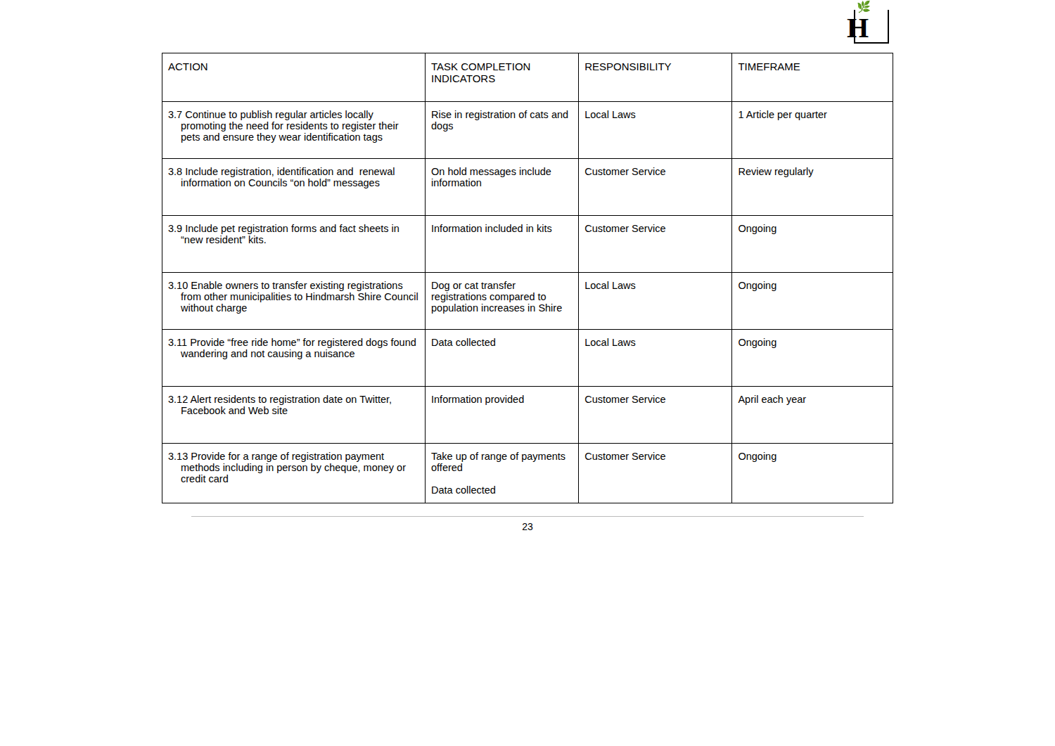H 🌿
| ACTION | TASK COMPLETION INDICATORS | RESPONSIBILITY | TIMEFRAME |
| --- | --- | --- | --- |
| 3.7 Continue to publish regular articles locally promoting the need for residents to register their pets and ensure they wear identification tags | Rise in registration of cats and dogs | Local Laws | 1 Article per quarter |
| 3.8 Include registration, identification and renewal information on Councils “on hold” messages | On hold messages include information | Customer Service | Review regularly |
| 3.9 Include pet registration forms and fact sheets in “new resident” kits. | Information included in kits | Customer Service | Ongoing |
| 3.10 Enable owners to transfer existing registrations from other municipalities to Hindmarsh Shire Council without charge | Dog or cat transfer registrations compared to population increases in Shire | Local Laws | Ongoing |
| 3.11 Provide “free ride home” for registered dogs found wandering and not causing a nuisance | Data collected | Local Laws | Ongoing |
| 3.12 Alert residents to registration date on Twitter, Facebook and Web site | Information provided | Customer Service | April each year |
| 3.13 Provide for a range of registration payment methods including in person by cheque, money or credit card | Take up of range of payments offered Data collected | Customer Service | Ongoing |
23